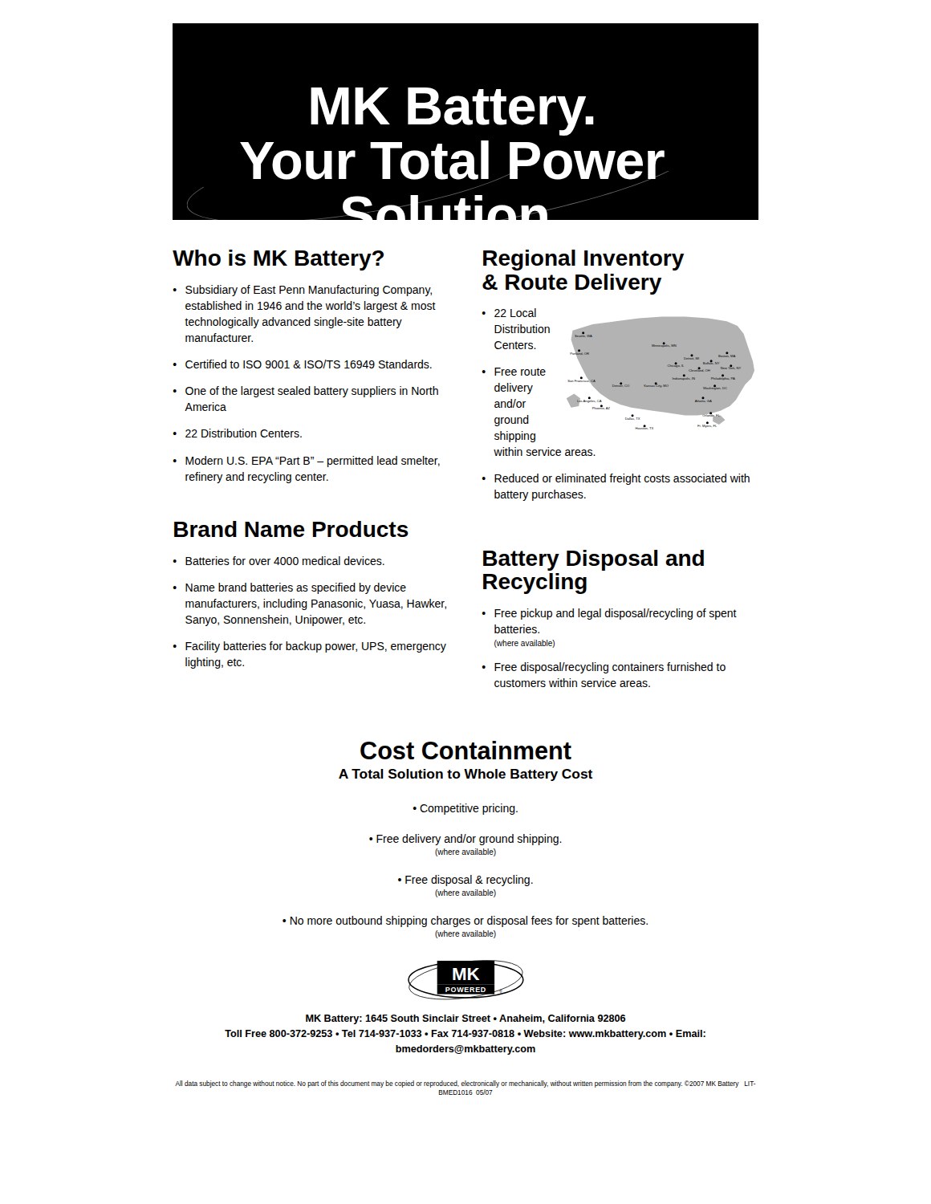MK Battery.Your Total Power Solution.
Who is MK Battery?
Subsidiary of East Penn Manufacturing Company, established in 1946 and the world’s largest & most technologically advanced single-site battery manufacturer.
Certified to ISO 9001 & ISO/TS 16949 Standards.
One of the largest sealed battery suppliers in North America
22 Distribution Centers.
Modern U.S. EPA “Part B” – permitted lead smelter, refinery and recycling center.
Brand Name Products
Batteries for over 4000 medical devices.
Name brand batteries as specified by device manufacturers, including Panasonic, Yuasa, Hawker, Sanyo, Sonnenshein, Unipower, etc.
Facility batteries for backup power, UPS, emergency lighting, etc.
Regional Inventory
& Route Delivery
Seattle, WA Portland, OR San Francisco, CA Los Angeles, CA Phoenix, AZ Denver, CO Dallas, TX Houston, TX Kansas City, MO Minneapolis, MN Chicago, IL Indianapolis, IN Detroit, MI Cleveland, OH Buffalo, NY Boston, MA New York, NY Philadelphia, PA Washington, DC Atlanta, GA Orlando, FL Ft. Myers, FL
22 Local Distribution Centers.
Free route delivery and/or ground shipping within service areas.
Reduced or eliminated freight costs associated with battery purchases.
Battery Disposal and Recycling
Free pickup and legal disposal/recycling of spent batteries. (where available)
Free disposal/recycling containers furnished to customers within service areas.
Cost Containment
A Total Solution to Whole Battery Cost
• Competitive pricing.
• Free delivery and/or ground shipping. (where available)
• Free disposal & recycling. (where available)
• No more outbound shipping charges or disposal fees for spent batteries. (where available)
MK POWERED ®
MK Battery: 1645 South Sinclair Street • Anaheim, California 92806
Toll Free 800-372-9253 • Tel 714-937-1033 • Fax 714-937-0818 • Website: www.mkbattery.com • Email: bmedorders@mkbattery.com
All data subject to change without notice. No part of this document may be copied or reproduced, electronically or mechanically, without written permission from the company. ©2007 MK Battery LIT-BMED1016 05/07